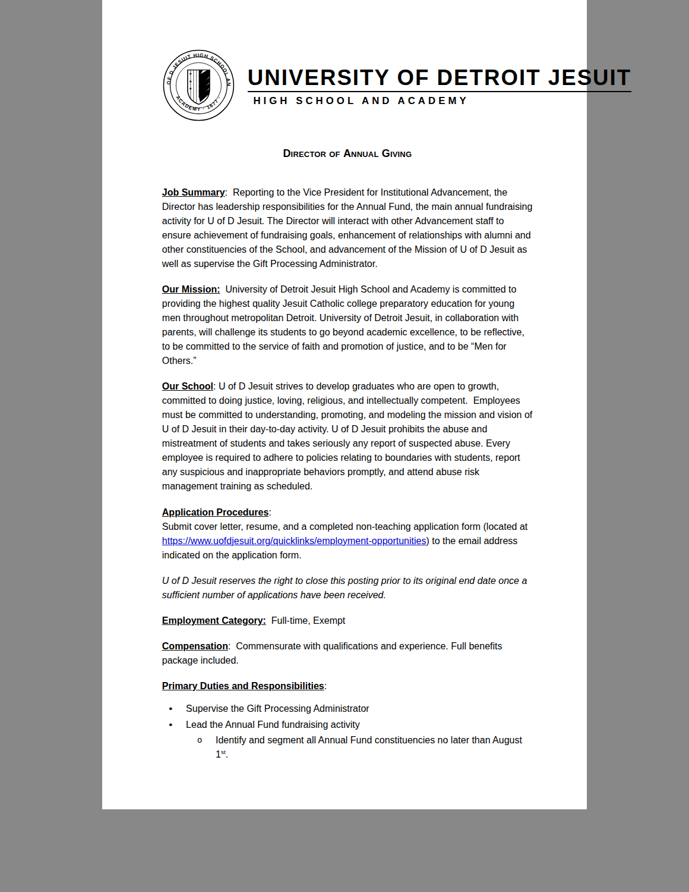U OF D JESUIT HIGH SCHOOL AND ACADEMY · 1877 · ★ ★ ★
UNIVERSITY OF DETROIT JESUIT
HIGH SCHOOL AND ACADEMY
Director of Annual Giving
Job Summary: Reporting to the Vice President for Institutional Advancement, the Director has leadership responsibilities for the Annual Fund, the main annual fundraising activity for U of D Jesuit. The Director will interact with other Advancement staff to ensure achievement of fundraising goals, enhancement of relationships with alumni and other constituencies of the School, and advancement of the Mission of U of D Jesuit as well as supervise the Gift Processing Administrator.
Our Mission: University of Detroit Jesuit High School and Academy is committed to providing the highest quality Jesuit Catholic college preparatory education for young men throughout metropolitan Detroit. University of Detroit Jesuit, in collaboration with parents, will challenge its students to go beyond academic excellence, to be reflective, to be committed to the service of faith and promotion of justice, and to be “Men for Others.”
Our School: U of D Jesuit strives to develop graduates who are open to growth, committed to doing justice, loving, religious, and intellectually competent. Employees must be committed to understanding, promoting, and modeling the mission and vision of U of D Jesuit in their day-to-day activity. U of D Jesuit prohibits the abuse and mistreatment of students and takes seriously any report of suspected abuse. Every employee is required to adhere to policies relating to boundaries with students, report any suspicious and inappropriate behaviors promptly, and attend abuse risk management training as scheduled.
Application Procedures:
Submit cover letter, resume, and a completed non-teaching application form (located at https://www.uofdjesuit.org/quicklinks/employment-opportunities) to the email address indicated on the application form.
U of D Jesuit reserves the right to close this posting prior to its original end date once a sufficient number of applications have been received.
Employment Category: Full-time, Exempt
Compensation: Commensurate with qualifications and experience. Full benefits package included.
Primary Duties and Responsibilities:
Supervise the Gift Processing Administrator
Lead the Annual Fund fundraising activity
Identify and segment all Annual Fund constituencies no later than August 1st.